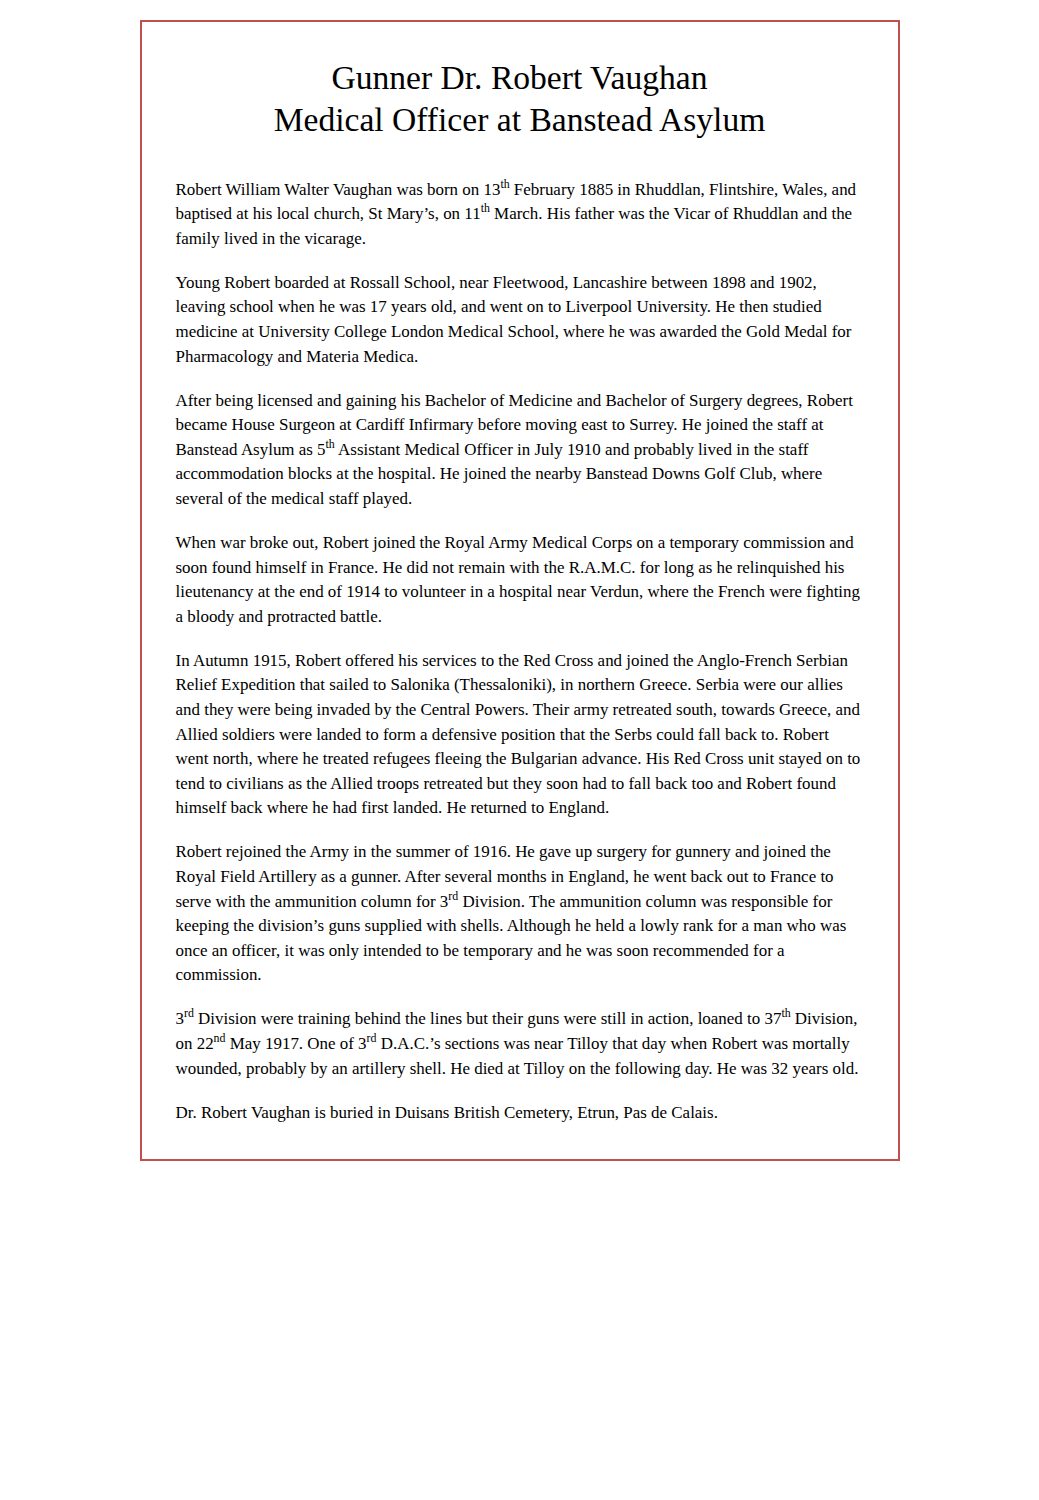Gunner Dr. Robert Vaughan Medical Officer at Banstead Asylum
Robert William Walter Vaughan was born on 13th February 1885 in Rhuddlan, Flintshire, Wales, and baptised at his local church, St Mary’s, on 11th March. His father was the Vicar of Rhuddlan and the family lived in the vicarage.
Young Robert boarded at Rossall School, near Fleetwood, Lancashire between 1898 and 1902, leaving school when he was 17 years old, and went on to Liverpool University. He then studied medicine at University College London Medical School, where he was awarded the Gold Medal for Pharmacology and Materia Medica.
After being licensed and gaining his Bachelor of Medicine and Bachelor of Surgery degrees, Robert became House Surgeon at Cardiff Infirmary before moving east to Surrey. He joined the staff at Banstead Asylum as 5th Assistant Medical Officer in July 1910 and probably lived in the staff accommodation blocks at the hospital. He joined the nearby Banstead Downs Golf Club, where several of the medical staff played.
When war broke out, Robert joined the Royal Army Medical Corps on a temporary commission and soon found himself in France. He did not remain with the R.A.M.C. for long as he relinquished his lieutenancy at the end of 1914 to volunteer in a hospital near Verdun, where the French were fighting a bloody and protracted battle.
In Autumn 1915, Robert offered his services to the Red Cross and joined the Anglo-French Serbian Relief Expedition that sailed to Salonika (Thessaloniki), in northern Greece. Serbia were our allies and they were being invaded by the Central Powers. Their army retreated south, towards Greece, and Allied soldiers were landed to form a defensive position that the Serbs could fall back to. Robert went north, where he treated refugees fleeing the Bulgarian advance. His Red Cross unit stayed on to tend to civilians as the Allied troops retreated but they soon had to fall back too and Robert found himself back where he had first landed. He returned to England.
Robert rejoined the Army in the summer of 1916. He gave up surgery for gunnery and joined the Royal Field Artillery as a gunner. After several months in England, he went back out to France to serve with the ammunition column for 3rd Division. The ammunition column was responsible for keeping the division’s guns supplied with shells. Although he held a lowly rank for a man who was once an officer, it was only intended to be temporary and he was soon recommended for a commission.
3rd Division were training behind the lines but their guns were still in action, loaned to 37th Division, on 22nd May 1917. One of 3rd D.A.C.’s sections was near Tilloy that day when Robert was mortally wounded, probably by an artillery shell. He died at Tilloy on the following day. He was 32 years old.
Dr. Robert Vaughan is buried in Duisans British Cemetery, Etrun, Pas de Calais.